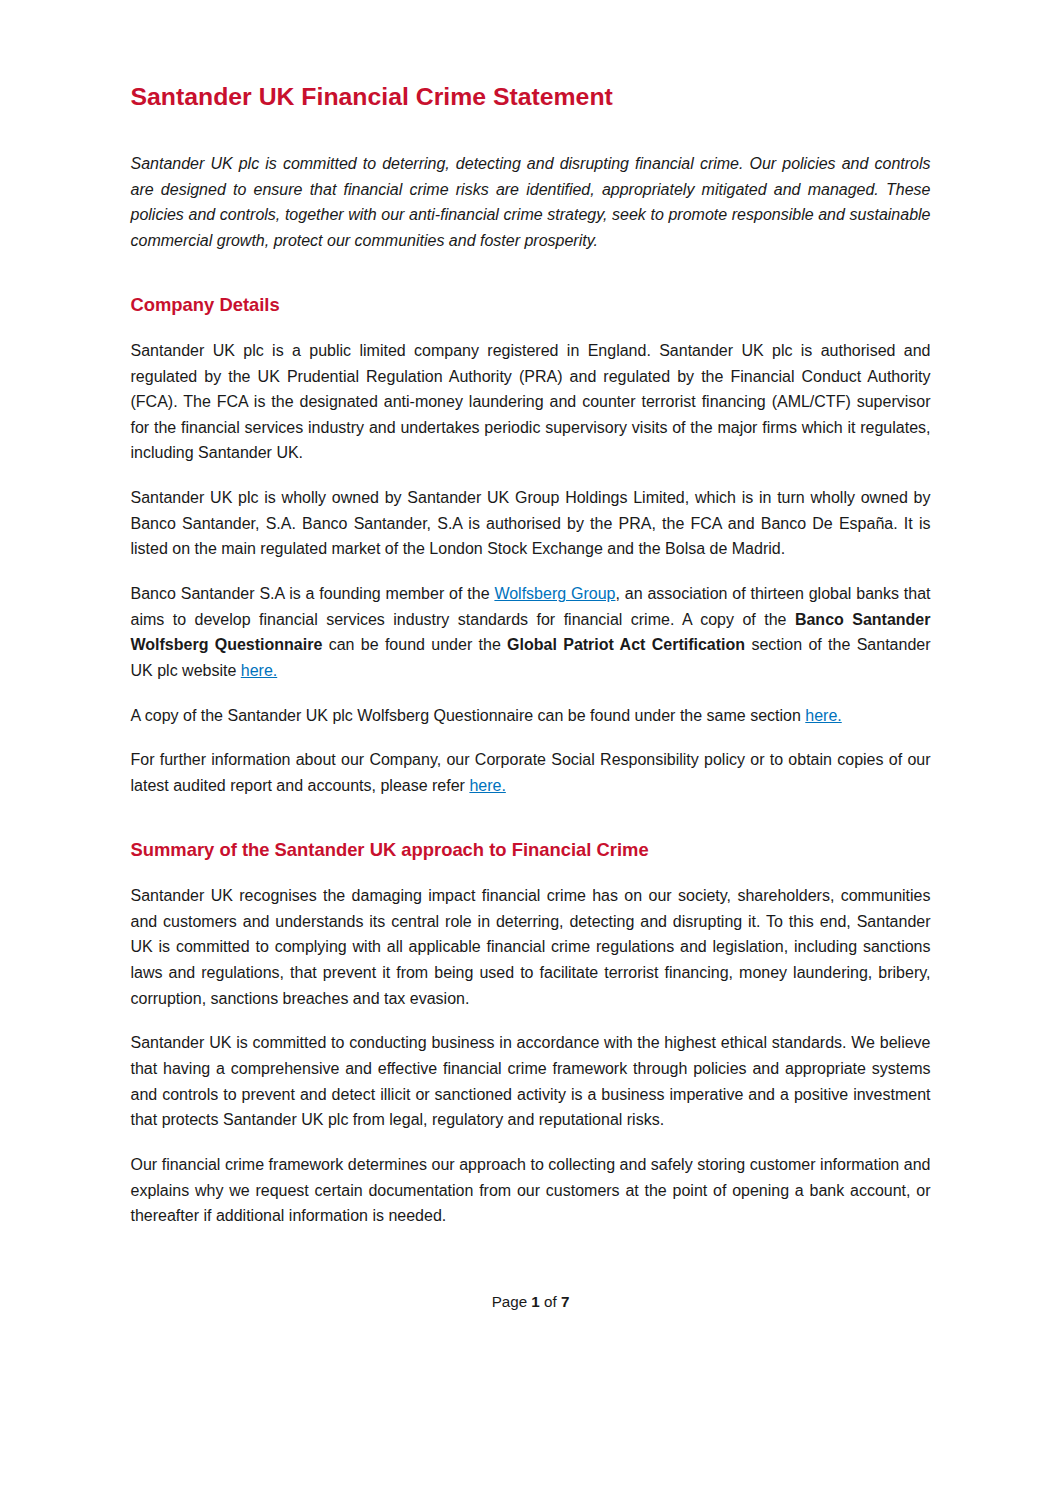Santander UK Financial Crime Statement
Santander UK plc is committed to deterring, detecting and disrupting financial crime. Our policies and controls are designed to ensure that financial crime risks are identified, appropriately mitigated and managed. These policies and controls, together with our anti-financial crime strategy, seek to promote responsible and sustainable commercial growth, protect our communities and foster prosperity.
Company Details
Santander UK plc is a public limited company registered in England. Santander UK plc is authorised and regulated by the UK Prudential Regulation Authority (PRA) and regulated by the Financial Conduct Authority (FCA). The FCA is the designated anti-money laundering and counter terrorist financing (AML/CTF) supervisor for the financial services industry and undertakes periodic supervisory visits of the major firms which it regulates, including Santander UK.
Santander UK plc is wholly owned by Santander UK Group Holdings Limited, which is in turn wholly owned by Banco Santander, S.A. Banco Santander, S.A is authorised by the PRA, the FCA and Banco De España. It is listed on the main regulated market of the London Stock Exchange and the Bolsa de Madrid.
Banco Santander S.A is a founding member of the Wolfsberg Group, an association of thirteen global banks that aims to develop financial services industry standards for financial crime. A copy of the Banco Santander Wolfsberg Questionnaire can be found under the Global Patriot Act Certification section of the Santander UK plc website here.
A copy of the Santander UK plc Wolfsberg Questionnaire can be found under the same section here.
For further information about our Company, our Corporate Social Responsibility policy or to obtain copies of our latest audited report and accounts, please refer here.
Summary of the Santander UK approach to Financial Crime
Santander UK recognises the damaging impact financial crime has on our society, shareholders, communities and customers and understands its central role in deterring, detecting and disrupting it. To this end, Santander UK is committed to complying with all applicable financial crime regulations and legislation, including sanctions laws and regulations, that prevent it from being used to facilitate terrorist financing, money laundering, bribery, corruption, sanctions breaches and tax evasion.
Santander UK is committed to conducting business in accordance with the highest ethical standards. We believe that having a comprehensive and effective financial crime framework through policies and appropriate systems and controls to prevent and detect illicit or sanctioned activity is a business imperative and a positive investment that protects Santander UK plc from legal, regulatory and reputational risks.
Our financial crime framework determines our approach to collecting and safely storing customer information and explains why we request certain documentation from our customers at the point of opening a bank account, or thereafter if additional information is needed.
Page 1 of 7